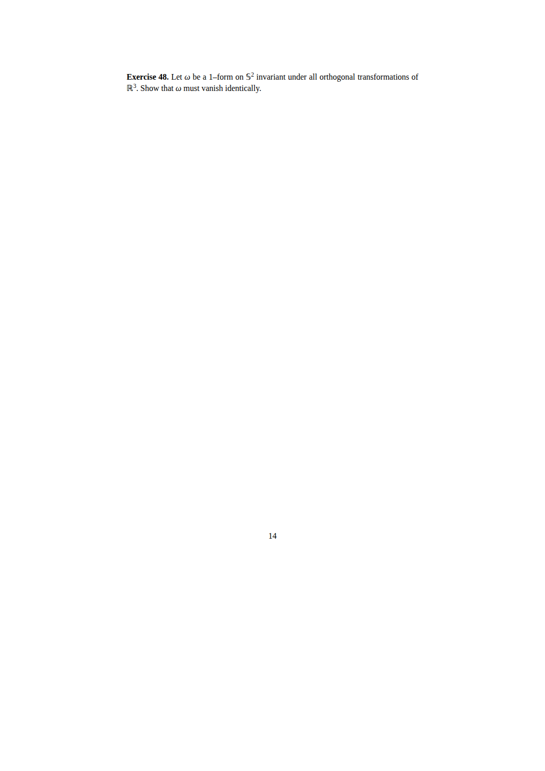Exercise 48. Let ω be a 1–form on 𝕊2 invariant under all orthogonal transformations of ℝ3. Show that ω must vanish identically.
14